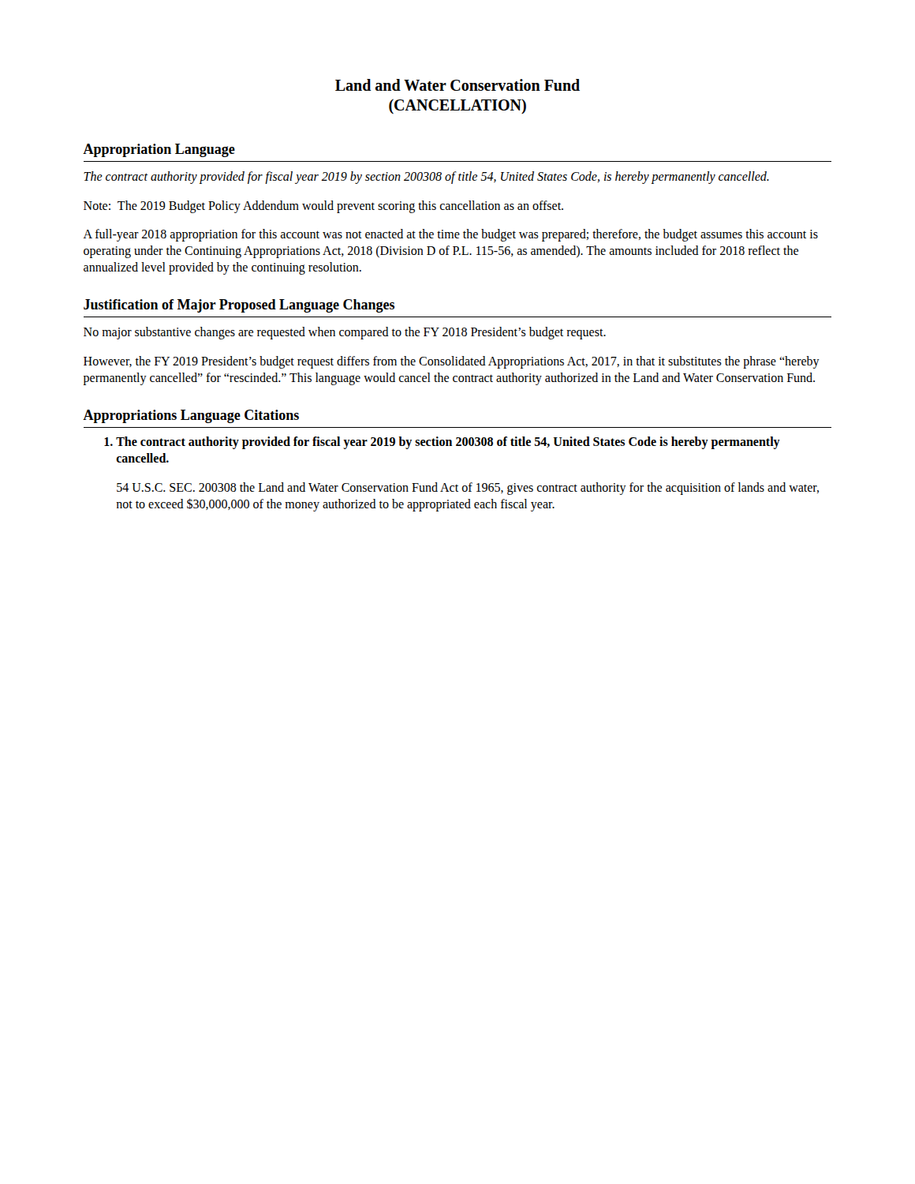Land and Water Conservation Fund
(CANCELLATION)
Appropriation Language
The contract authority provided for fiscal year 2019 by section 200308 of title 54, United States Code, is hereby permanently cancelled.
Note: The 2019 Budget Policy Addendum would prevent scoring this cancellation as an offset.
A full-year 2018 appropriation for this account was not enacted at the time the budget was prepared; therefore, the budget assumes this account is operating under the Continuing Appropriations Act, 2018 (Division D of P.L. 115-56, as amended). The amounts included for 2018 reflect the annualized level provided by the continuing resolution.
Justification of Major Proposed Language Changes
No major substantive changes are requested when compared to the FY 2018 President’s budget request.
However, the FY 2019 President’s budget request differs from the Consolidated Appropriations Act, 2017, in that it substitutes the phrase “hereby permanently cancelled” for “rescinded.” This language would cancel the contract authority authorized in the Land and Water Conservation Fund.
Appropriations Language Citations
The contract authority provided for fiscal year 2019 by section 200308 of title 54, United States Code is hereby permanently cancelled.
54 U.S.C. SEC. 200308 the Land and Water Conservation Fund Act of 1965, gives contract authority for the acquisition of lands and water, not to exceed $30,000,000 of the money authorized to be appropriated each fiscal year.